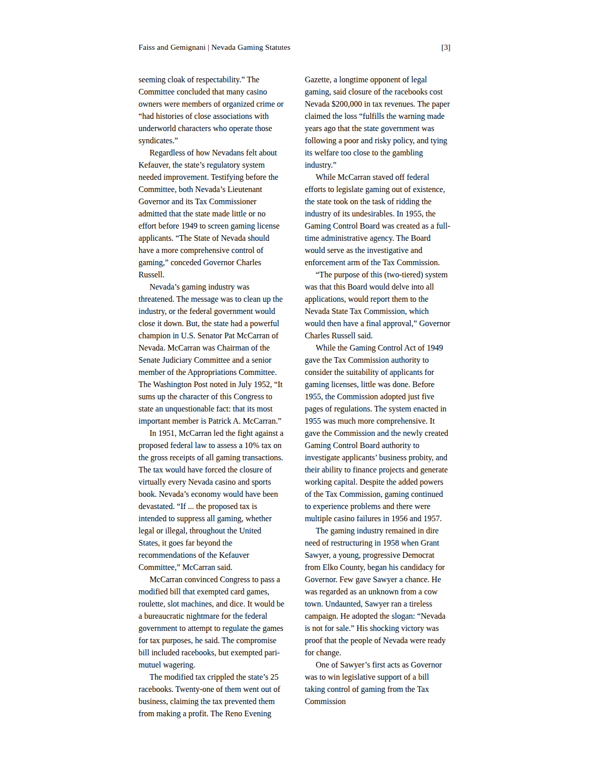Faiss and Gemignani | Nevada Gaming Statutes [3]
seeming cloak of respectability.” The Committee concluded that many casino owners were members of organized crime or “had histories of close associations with underworld characters who operate those syndicates.”
Regardless of how Nevadans felt about Kefauver, the state’s regulatory system needed improvement. Testifying before the Committee, both Nevada’s Lieutenant Governor and its Tax Commissioner admitted that the state made little or no effort before 1949 to screen gaming license applicants. “The State of Nevada should have a more comprehensive control of gaming,” conceded Governor Charles Russell.
Nevada’s gaming industry was threatened. The message was to clean up the industry, or the federal government would close it down. But, the state had a powerful champion in U.S. Senator Pat McCarran of Nevada. McCarran was Chairman of the Senate Judiciary Committee and a senior member of the Appropriations Committee. The Washington Post noted in July 1952, “It sums up the character of this Congress to state an unquestionable fact: that its most important member is Patrick A. McCarran.”
In 1951, McCarran led the fight against a proposed federal law to assess a 10% tax on the gross receipts of all gaming transactions. The tax would have forced the closure of virtually every Nevada casino and sports book. Nevada’s economy would have been devastated. “If ... the proposed tax is intended to suppress all gaming, whether legal or illegal, throughout the United States, it goes far beyond the recommendations of the Kefauver Committee,” McCarran said.
McCarran convinced Congress to pass a modified bill that exempted card games, roulette, slot machines, and dice. It would be a bureaucratic nightmare for the federal government to attempt to regulate the games for tax purposes, he said. The compromise bill included racebooks, but exempted pari-mutuel wagering.
The modified tax crippled the state’s 25 racebooks. Twenty-one of them went out of business, claiming the tax prevented them from making a profit. The Reno Evening Gazette, a longtime opponent of legal gaming, said closure of the racebooks cost Nevada $200,000 in tax revenues. The paper claimed the loss “fulfills the warning made years ago that the state government was following a poor and risky policy, and tying its welfare too close to the gambling industry.”
While McCarran staved off federal efforts to legislate gaming out of existence, the state took on the task of ridding the industry of its undesirables. In 1955, the Gaming Control Board was created as a full-time administrative agency. The Board would serve as the investigative and enforcement arm of the Tax Commission.
“The purpose of this (two-tiered) system was that this Board would delve into all applications, would report them to the Nevada State Tax Commission, which would then have a final approval,” Governor Charles Russell said.
While the Gaming Control Act of 1949 gave the Tax Commission authority to consider the suitability of applicants for gaming licenses, little was done. Before 1955, the Commission adopted just five pages of regulations. The system enacted in 1955 was much more comprehensive. It gave the Commission and the newly created Gaming Control Board authority to investigate applicants’ business probity, and their ability to finance projects and generate working capital. Despite the added powers of the Tax Commission, gaming continued to experience problems and there were multiple casino failures in 1956 and 1957.
The gaming industry remained in dire need of restructuring in 1958 when Grant Sawyer, a young, progressive Democrat from Elko County, began his candidacy for Governor. Few gave Sawyer a chance. He was regarded as an unknown from a cow town. Undaunted, Sawyer ran a tireless campaign. He adopted the slogan: “Nevada is not for sale.” His shocking victory was proof that the people of Nevada were ready for change.
One of Sawyer’s first acts as Governor was to win legislative support of a bill taking control of gaming from the Tax Commission